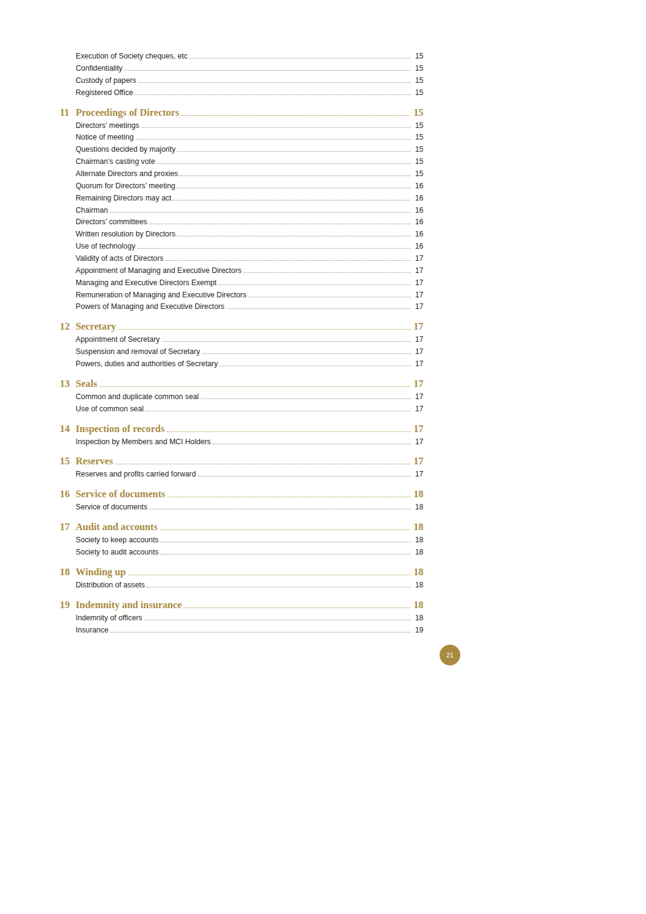Execution of Society cheques, etc 15
Confidentiality 15
Custody of papers 15
Registered Office 15
11 Proceedings of Directors 15
Directors’ meetings 15
Notice of meeting 15
Questions decided by majority 15
Chairman’s casting vote 15
Alternate Directors and proxies 15
Quorum for Directors’ meeting 16
Remaining Directors may act 16
Chairman 16
Directors’ committees 16
Written resolution by Directors 16
Use of technology 16
Validity of acts of Directors 17
Appointment of Managing and Executive Directors 17
Managing and Executive Directors Exempt 17
Remuneration of Managing and Executive Directors 17
Powers of Managing and Executive Directors 17
12 Secretary 17
Appointment of Secretary 17
Suspension and removal of Secretary 17
Powers, duties and authorities of Secretary 17
13 Seals 17
Common and duplicate common seal 17
Use of common seal 17
14 Inspection of records 17
Inspection by Members and MCI Holders 17
15 Reserves 17
Reserves and profits carried forward 17
16 Service of documents 18
Service of documents 18
17 Audit and accounts 18
Society to keep accounts 18
Society to audit accounts 18
18 Winding up 18
Distribution of assets 18
19 Indemnity and insurance 18
Indemnity of officers 18
Insurance 19
21